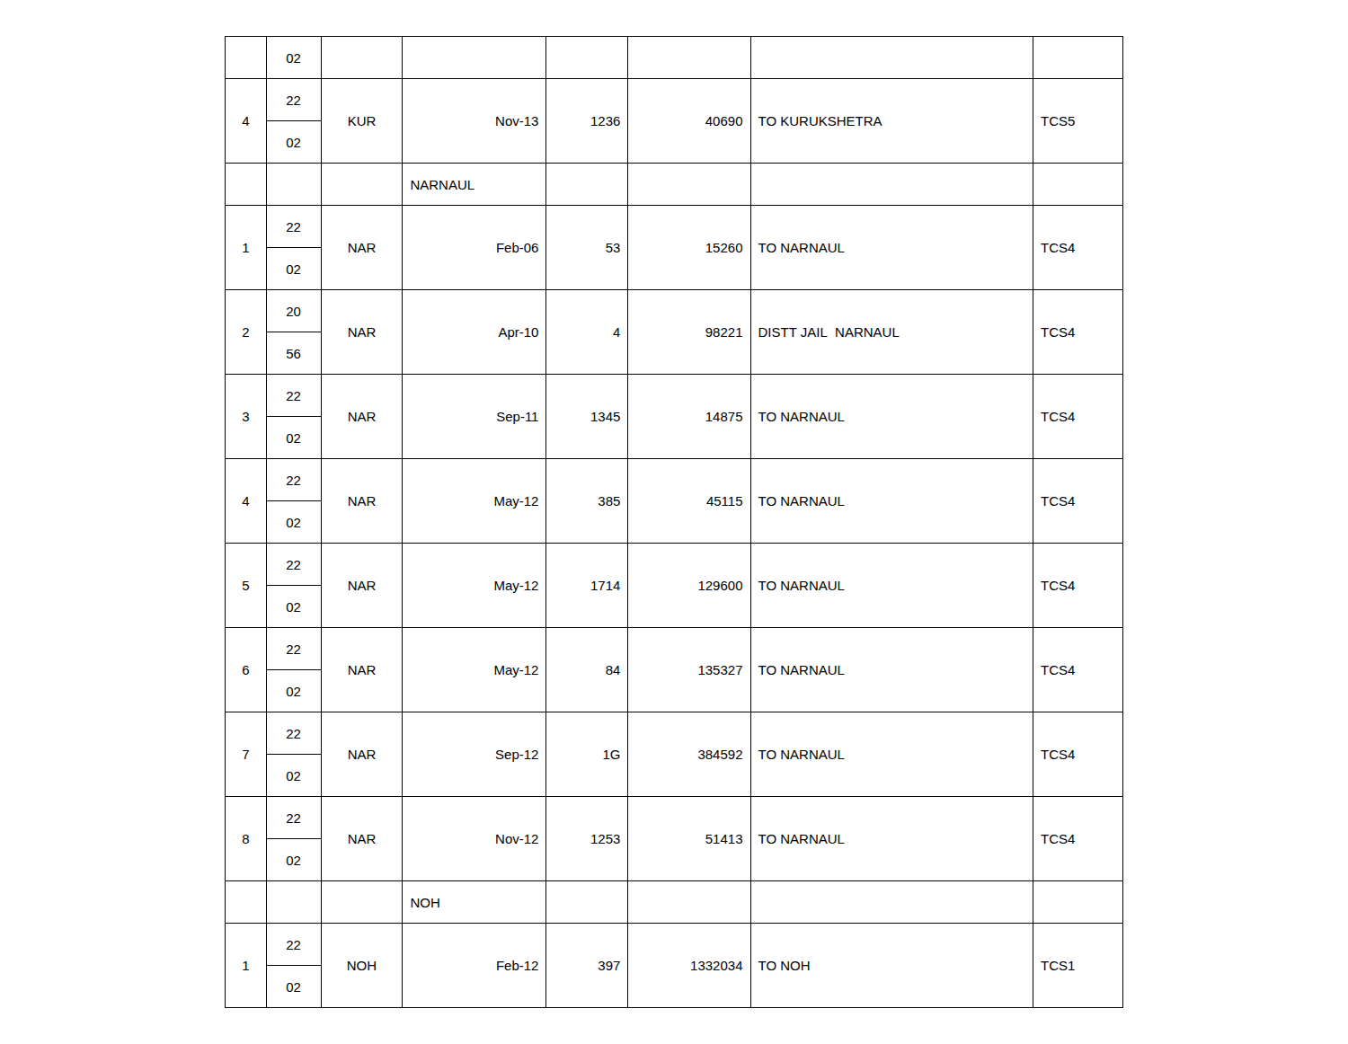| | 02 | | | | | | |
| 4 | 22 | KUR | Nov-13 | 1236 | 40690 | TO KURUKSHETRA | TCS5 |
| 02 |
| | | | NARNAUL | | | | |
| 1 | 22 | NAR | Feb-06 | 53 | 15260 | TO NARNAUL | TCS4 |
| 02 |
| 2 | 20 | NAR | Apr-10 | 4 | 98221 | DISTT JAIL NARNAUL | TCS4 |
| 56 |
| 3 | 22 | NAR | Sep-11 | 1345 | 14875 | TO NARNAUL | TCS4 |
| 02 |
| 4 | 22 | NAR | May-12 | 385 | 45115 | TO NARNAUL | TCS4 |
| 02 |
| 5 | 22 | NAR | May-12 | 1714 | 129600 | TO NARNAUL | TCS4 |
| 02 |
| 6 | 22 | NAR | May-12 | 84 | 135327 | TO NARNAUL | TCS4 |
| 02 |
| 7 | 22 | NAR | Sep-12 | 1G | 384592 | TO NARNAUL | TCS4 |
| 02 |
| 8 | 22 | NAR | Nov-12 | 1253 | 51413 | TO NARNAUL | TCS4 |
| 02 |
| | | | NOH | | | | |
| 1 | 22 | NOH | Feb-12 | 397 | 1332034 | TO NOH | TCS1 |
| 02 |